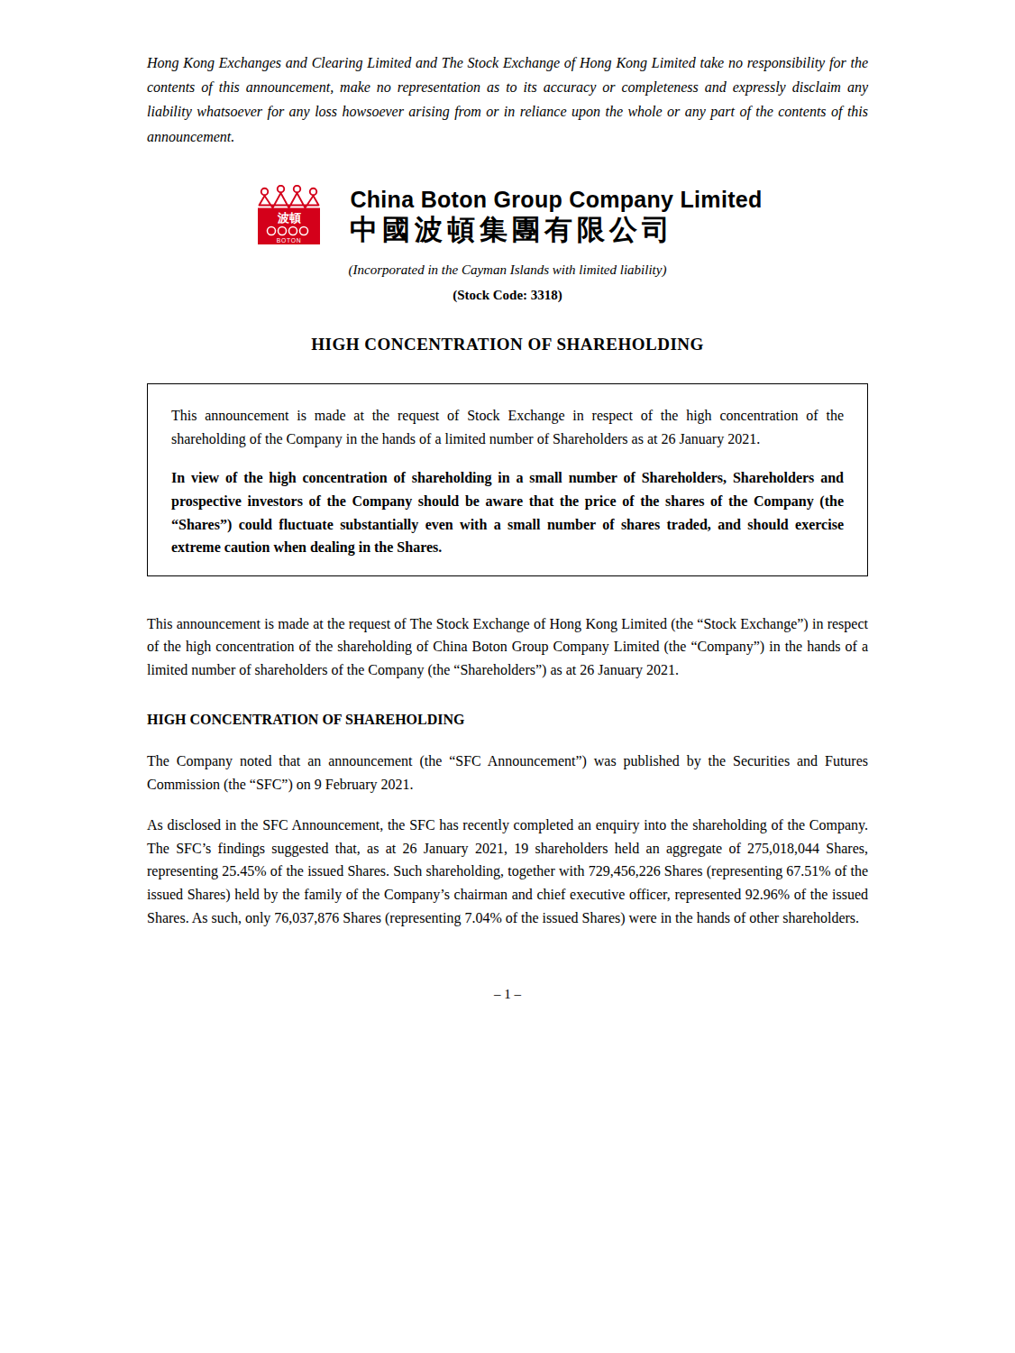Hong Kong Exchanges and Clearing Limited and The Stock Exchange of Hong Kong Limited take no responsibility for the contents of this announcement, make no representation as to its accuracy or completeness and expressly disclaim any liability whatsoever for any loss howsoever arising from or in reliance upon the whole or any part of the contents of this announcement.
波頓 BOTON
China Boton Group Company Limited
中國波頓集團有限公司
(Incorporated in the Cayman Islands with limited liability)
(Stock Code: 3318)
HIGH CONCENTRATION OF SHAREHOLDING
This announcement is made at the request of Stock Exchange in respect of the high concentration of the shareholding of the Company in the hands of a limited number of Shareholders as at 26 January 2021.
In view of the high concentration of shareholding in a small number of Shareholders, Shareholders and prospective investors of the Company should be aware that the price of the shares of the Company (the “Shares”) could fluctuate substantially even with a small number of shares traded, and should exercise extreme caution when dealing in the Shares.
This announcement is made at the request of The Stock Exchange of Hong Kong Limited (the “Stock Exchange”) in respect of the high concentration of the shareholding of China Boton Group Company Limited (the “Company”) in the hands of a limited number of shareholders of the Company (the “Shareholders”) as at 26 January 2021.
HIGH CONCENTRATION OF SHAREHOLDING
The Company noted that an announcement (the “SFC Announcement”) was published by the Securities and Futures Commission (the “SFC”) on 9 February 2021.
As disclosed in the SFC Announcement, the SFC has recently completed an enquiry into the shareholding of the Company. The SFC’s findings suggested that, as at 26 January 2021, 19 shareholders held an aggregate of 275,018,044 Shares, representing 25.45% of the issued Shares. Such shareholding, together with 729,456,226 Shares (representing 67.51% of the issued Shares) held by the family of the Company’s chairman and chief executive officer, represented 92.96% of the issued Shares. As such, only 76,037,876 Shares (representing 7.04% of the issued Shares) were in the hands of other shareholders.
– 1 –